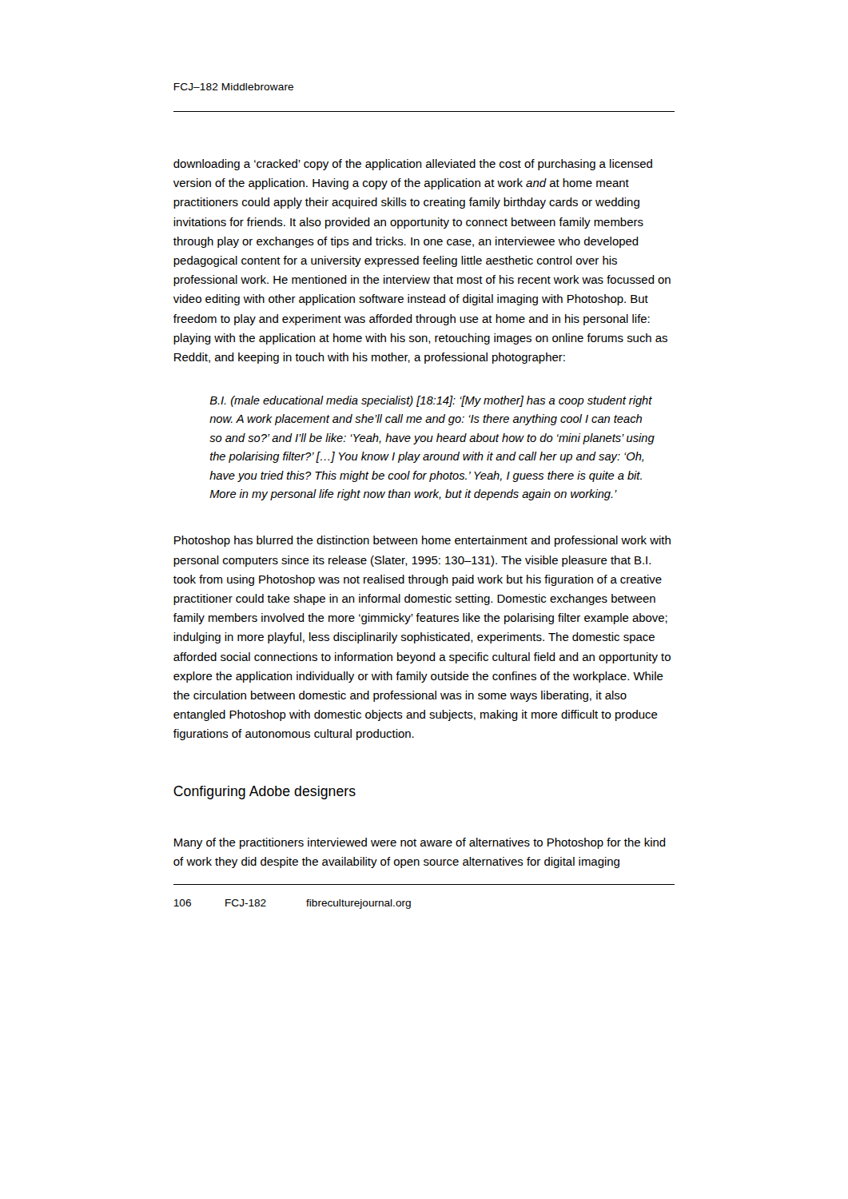FCJ–182 Middlebroware
downloading a ‘cracked’ copy of the application alleviated the cost of purchasing a licensed version of the application. Having a copy of the application at work and at home meant practitioners could apply their acquired skills to creating family birthday cards or wedding invitations for friends. It also provided an opportunity to connect between family members through play or exchanges of tips and tricks. In one case, an interviewee who developed pedagogical content for a university expressed feeling little aesthetic control over his professional work. He mentioned in the interview that most of his recent work was focussed on video editing with other application software instead of digital imaging with Photoshop. But freedom to play and experiment was afforded through use at home and in his personal life: playing with the application at home with his son, retouching images on online forums such as Reddit, and keeping in touch with his mother, a professional photographer:
B.I. (male educational media specialist) [18:14]: ‘[My mother] has a coop student right now. A work placement and she’ll call me and go: ‘Is there anything cool I can teach so and so?’ and I’ll be like: ‘Yeah, have you heard about how to do ‘mini planets’ using the polarising filter?’ […] You know I play around with it and call her up and say: ‘Oh, have you tried this? This might be cool for photos.’ Yeah, I guess there is quite a bit. More in my personal life right now than work, but it depends again on working.’
Photoshop has blurred the distinction between home entertainment and professional work with personal computers since its release (Slater, 1995: 130–131). The visible pleasure that B.I. took from using Photoshop was not realised through paid work but his figuration of a creative practitioner could take shape in an informal domestic setting. Domestic exchanges between family members involved the more ‘gimmicky’ features like the polarising filter example above; indulging in more playful, less disciplinarily sophisticated, experiments. The domestic space afforded social connections to information beyond a specific cultural field and an opportunity to explore the application individually or with family outside the confines of the workplace. While the circulation between domestic and professional was in some ways liberating, it also entangled Photoshop with domestic objects and subjects, making it more difficult to produce figurations of autonomous cultural production.
Configuring Adobe designers
Many of the practitioners interviewed were not aware of alternatives to Photoshop for the kind of work they did despite the availability of open source alternatives for digital imaging
106 FCJ-182 fibreculturejournal.org